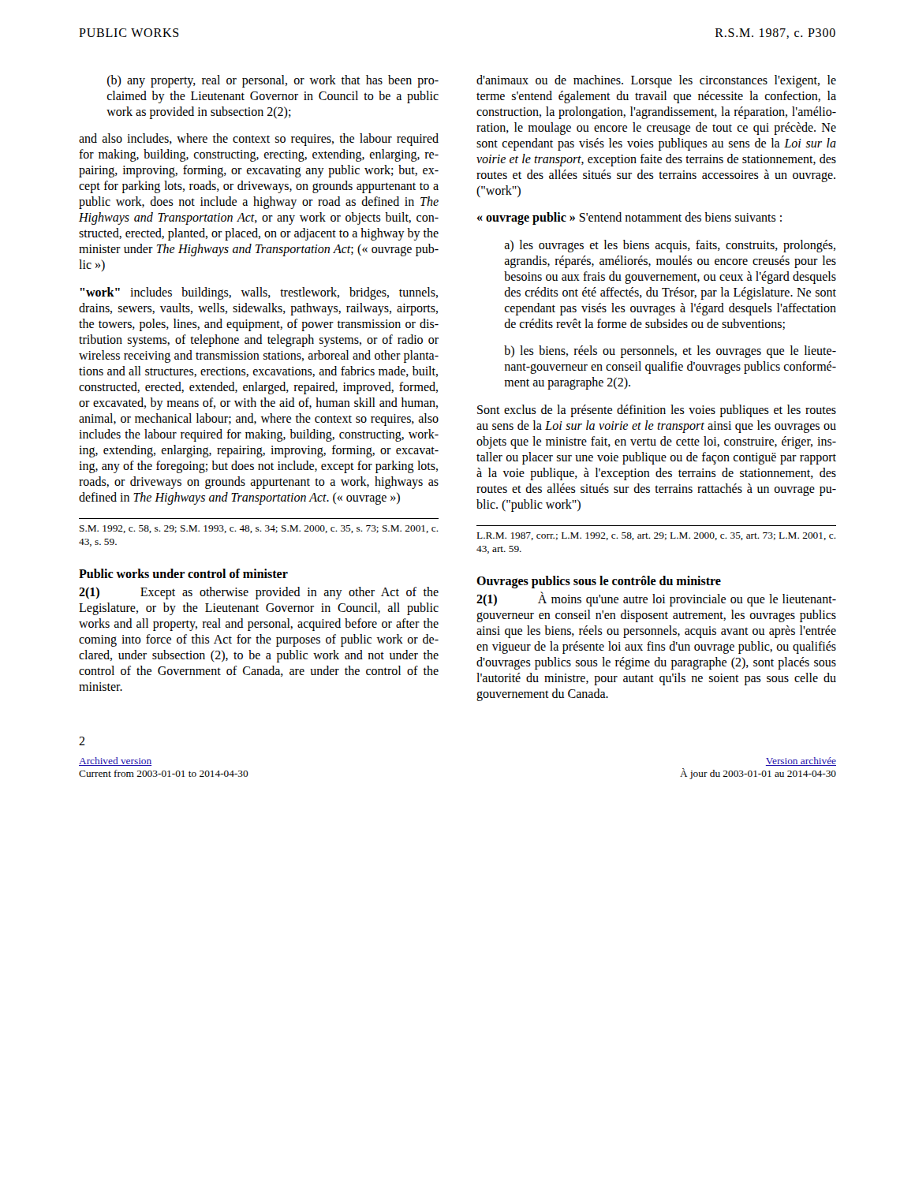Public Works
R.S.M. 1987, c. P300
(b) any property, real or personal, or work that has been proclaimed by the Lieutenant Governor in Council to be a public work as provided in subsection 2(2);
and also includes, where the context so requires, the labour required for making, building, constructing, erecting, extending, enlarging, repairing, improving, forming, or excavating any public work; but, except for parking lots, roads, or driveways, on grounds appurtenant to a public work, does not include a highway or road as defined in The Highways and Transportation Act, or any work or objects built, constructed, erected, planted, or placed, on or adjacent to a highway by the minister under The Highways and Transportation Act; (« ouvrage public »)
"work" includes buildings, walls, trestlework, bridges, tunnels, drains, sewers, vaults, wells, sidewalks, pathways, railways, airports, the towers, poles, lines, and equipment, of power transmission or distribution systems, of telephone and telegraph systems, or of radio or wireless receiving and transmission stations, arboreal and other plantations and all structures, erections, excavations, and fabrics made, built, constructed, erected, extended, enlarged, repaired, improved, formed, or excavated, by means of, or with the aid of, human skill and human, animal, or mechanical labour; and, where the context so requires, also includes the labour required for making, building, constructing, working, extending, enlarging, repairing, improving, forming, or excavating, any of the foregoing; but does not include, except for parking lots, roads, or driveways on grounds appurtenant to a work, highways as defined in The Highways and Transportation Act. (« ouvrage »)
S.M. 1992, c. 58, s. 29; S.M. 1993, c. 48, s. 34; S.M. 2000, c. 35, s. 73; S.M. 2001, c. 43, s. 59.
Public works under control of minister
2(1) Except as otherwise provided in any other Act of the Legislature, or by the Lieutenant Governor in Council, all public works and all property, real and personal, acquired before or after the coming into force of this Act for the purposes of public work or declared, under subsection (2), to be a public work and not under the control of the Government of Canada, are under the control of the minister.
d'animaux ou de machines. Lorsque les circonstances l'exigent, le terme s'entend également du travail que nécessite la confection, la construction, la prolongation, l'agrandissement, la réparation, l'amélioration, le moulage ou encore le creusage de tout ce qui précède. Ne sont cependant pas visés les voies publiques au sens de la Loi sur la voirie et le transport, exception faite des terrains de stationnement, des routes et des allées situés sur des terrains accessoires à un ouvrage. ("work")
« ouvrage public » S'entend notamment des biens suivants :
a) les ouvrages et les biens acquis, faits, construits, prolongés, agrandis, réparés, améliorés, moulés ou encore creusés pour les besoins ou aux frais du gouvernement, ou ceux à l'égard desquels des crédits ont été affectés, du Trésor, par la Législature. Ne sont cependant pas visés les ouvrages à l'égard desquels l'affectation de crédits revêt la forme de subsides ou de subventions;
b) les biens, réels ou personnels, et les ouvrages que le lieutenant-gouverneur en conseil qualifie d'ouvrages publics conformément au paragraphe 2(2).
Sont exclus de la présente définition les voies publiques et les routes au sens de la Loi sur la voirie et le transport ainsi que les ouvrages ou objets que le ministre fait, en vertu de cette loi, construire, ériger, installer ou placer sur une voie publique ou de façon contiguë par rapport à la voie publique, à l'exception des terrains de stationnement, des routes et des allées situés sur des terrains rattachés à un ouvrage public. ("public work")
L.R.M. 1987, corr.; L.M. 1992, c. 58, art. 29; L.M. 2000, c. 35, art. 73; L.M. 2001, c. 43, art. 59.
Ouvrages publics sous le contrôle du ministre
2(1) À moins qu'une autre loi provinciale ou que le lieutenant-gouverneur en conseil n'en disposent autrement, les ouvrages publics ainsi que les biens, réels ou personnels, acquis avant ou après l'entrée en vigueur de la présente loi aux fins d'un ouvrage public, ou qualifiés d'ouvrages publics sous le régime du paragraphe (2), sont placés sous l'autorité du ministre, pour autant qu'ils ne soient pas sous celle du gouvernement du Canada.
2
Archived version
Current from 2003-01-01 to 2014-04-30
Version archivée
À jour du 2003-01-01 au 2014-04-30